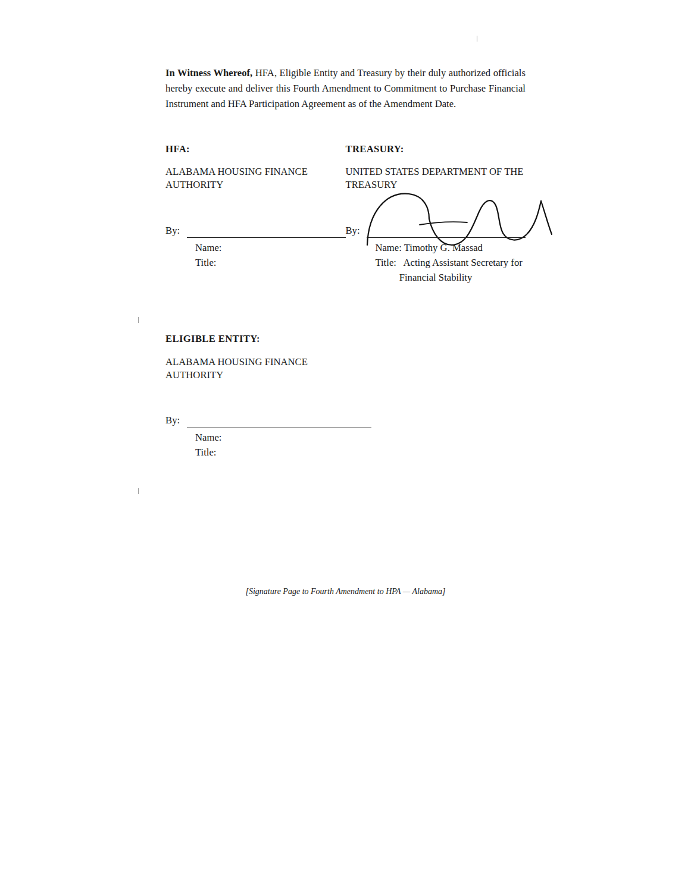In Witness Whereof, HFA, Eligible Entity and Treasury by their duly authorized officials hereby execute and deliver this Fourth Amendment to Commitment to Purchase Financial Instrument and HFA Participation Agreement as of the Amendment Date.
| HFA: ALABAMA HOUSING FINANCE AUTHORITY By: Name: Title: | TREASURY: UNITED STATES DEPARTMENT OF THE TREASURY By: Name: Timothy G. Massad Title: Acting Assistant Secretary for Financial Stability |
ELIGIBLE ENTITY:
ALABAMA HOUSING FINANCE
AUTHORITY
By:
Name: Title:
[Signature Page to Fourth Amendment to HPA — Alabama]